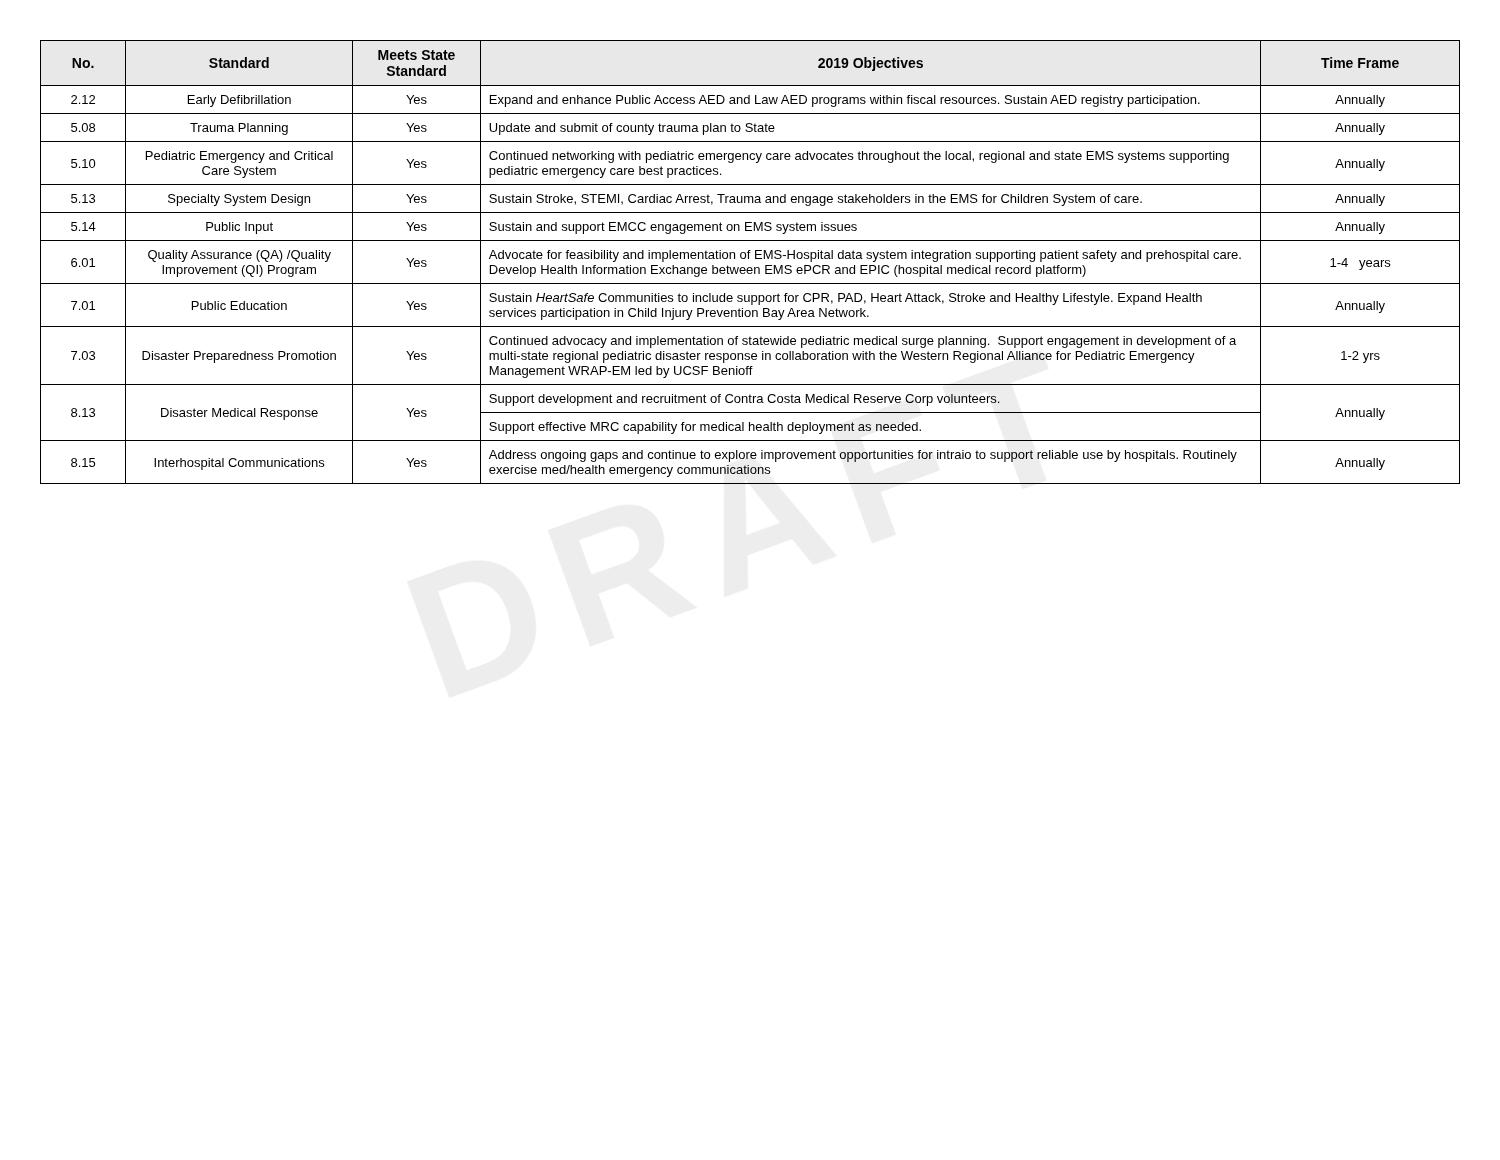DRAFT
| No. | Standard | Meets State Standard | 2019 Objectives | Time Frame |
| --- | --- | --- | --- | --- |
| 2.12 | Early Defibrillation | Yes | Expand and enhance Public Access AED and Law AED programs within fiscal resources. Sustain AED registry participation. | Annually |
| 5.08 | Trauma Planning | Yes | Update and submit of county trauma plan to State | Annually |
| 5.10 | Pediatric Emergency and Critical Care System | Yes | Continued networking with pediatric emergency care advocates throughout the local, regional and state EMS systems supporting pediatric emergency care best practices. | Annually |
| 5.13 | Specialty System Design | Yes | Sustain Stroke, STEMI, Cardiac Arrest, Trauma and engage stakeholders in the EMS for Children System of care. | Annually |
| 5.14 | Public Input | Yes | Sustain and support EMCC engagement on EMS system issues | Annually |
| 6.01 | Quality Assurance (QA) /Quality Improvement (QI) Program | Yes | Advocate for feasibility and implementation of EMS-Hospital data system integration supporting patient safety and prehospital care. Develop Health Information Exchange between EMS ePCR and EPIC (hospital medical record platform) | 1-4 years |
| 7.01 | Public Education | Yes | Sustain HeartSafe Communities to include support for CPR, PAD, Heart Attack, Stroke and Healthy Lifestyle. Expand Health services participation in Child Injury Prevention Bay Area Network. | Annually |
| 7.03 | Disaster Preparedness Promotion | Yes | Continued advocacy and implementation of statewide pediatric medical surge planning. Support engagement in development of a multi-state regional pediatric disaster response in collaboration with the Western Regional Alliance for Pediatric Emergency Management WRAP-EM led by UCSF Benioff | 1-2 yrs |
| 8.13 | Disaster Medical Response | Yes | Support development and recruitment of Contra Costa Medical Reserve Corp volunteers. | Annually |
| Support effective MRC capability for medical health deployment as needed. |
| 8.15 | Interhospital Communications | Yes | Address ongoing gaps and continue to explore improvement opportunities for intraio to support reliable use by hospitals. Routinely exercise med/health emergency communications | Annually |